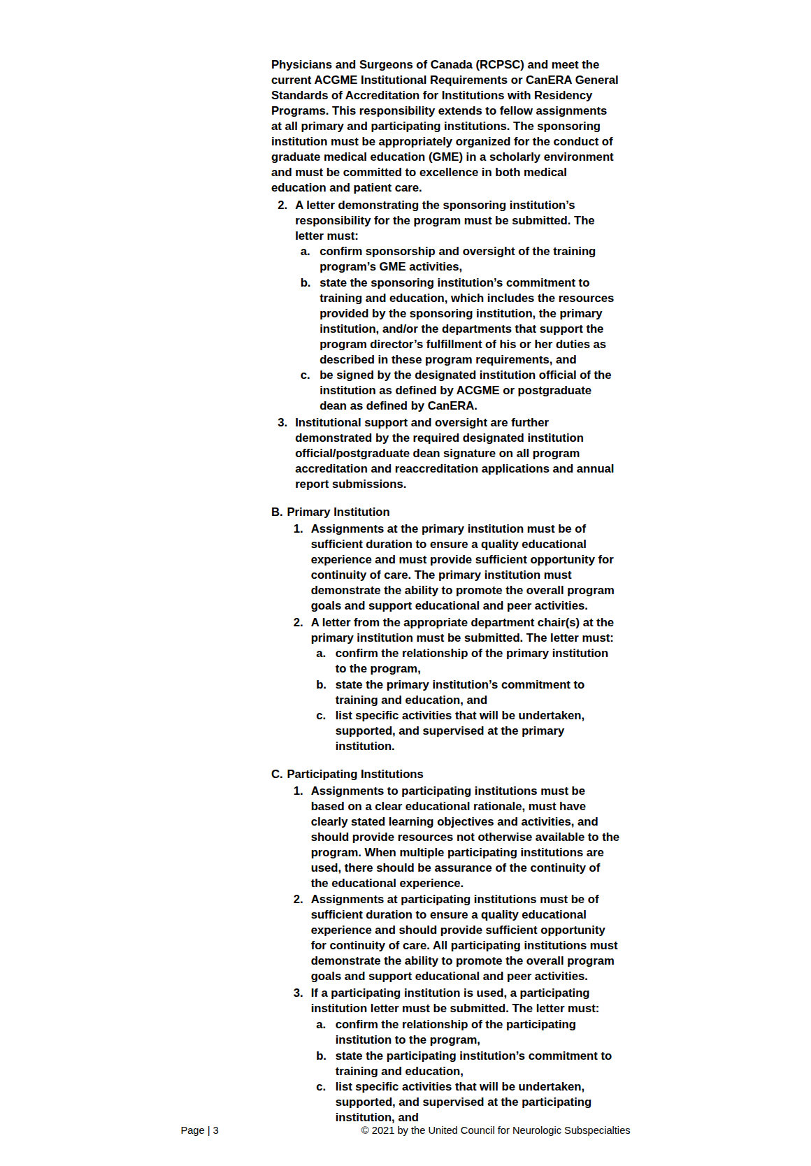Physicians and Surgeons of Canada (RCPSC) and meet the current ACGME Institutional Requirements or CanERA General Standards of Accreditation for Institutions with Residency Programs. This responsibility extends to fellow assignments at all primary and participating institutions. The sponsoring institution must be appropriately organized for the conduct of graduate medical education (GME) in a scholarly environment and must be committed to excellence in both medical education and patient care.
2. A letter demonstrating the sponsoring institution’s responsibility for the program must be submitted. The letter must:
a. confirm sponsorship and oversight of the training program’s GME activities,
b. state the sponsoring institution’s commitment to training and education, which includes the resources provided by the sponsoring institution, the primary institution, and/or the departments that support the program director’s fulfillment of his or her duties as described in these program requirements, and
c. be signed by the designated institution official of the institution as defined by ACGME or postgraduate dean as defined by CanERA.
3. Institutional support and oversight are further demonstrated by the required designated institution official/postgraduate dean signature on all program accreditation and reaccreditation applications and annual report submissions.
B. Primary Institution
1. Assignments at the primary institution must be of sufficient duration to ensure a quality educational experience and must provide sufficient opportunity for continuity of care. The primary institution must demonstrate the ability to promote the overall program goals and support educational and peer activities.
2. A letter from the appropriate department chair(s) at the primary institution must be submitted. The letter must:
a. confirm the relationship of the primary institution to the program,
b. state the primary institution’s commitment to training and education, and
c. list specific activities that will be undertaken, supported, and supervised at the primary institution.
C. Participating Institutions
1. Assignments to participating institutions must be based on a clear educational rationale, must have clearly stated learning objectives and activities, and should provide resources not otherwise available to the program. When multiple participating institutions are used, there should be assurance of the continuity of the educational experience.
2. Assignments at participating institutions must be of sufficient duration to ensure a quality educational experience and should provide sufficient opportunity for continuity of care. All participating institutions must demonstrate the ability to promote the overall program goals and support educational and peer activities.
3. If a participating institution is used, a participating institution letter must be submitted. The letter must:
a. confirm the relationship of the participating institution to the program,
b. state the participating institution’s commitment to training and education,
c. list specific activities that will be undertaken, supported, and supervised at the participating institution, and
Page | 3 © 2021 by the United Council for Neurologic Subspecialties